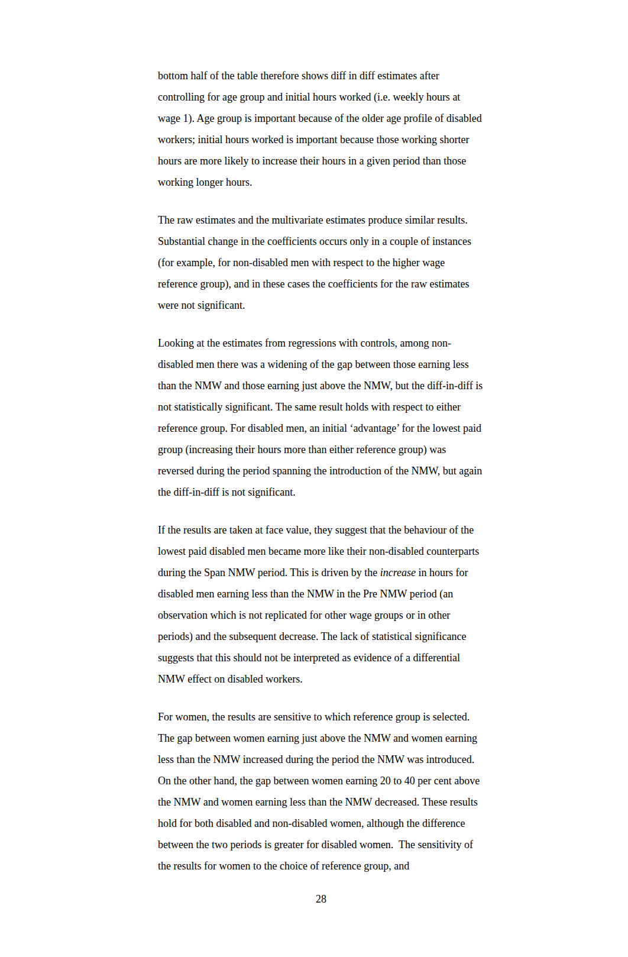bottom half of the table therefore shows diff in diff estimates after controlling for age group and initial hours worked (i.e. weekly hours at wage 1). Age group is important because of the older age profile of disabled workers; initial hours worked is important because those working shorter hours are more likely to increase their hours in a given period than those working longer hours.
The raw estimates and the multivariate estimates produce similar results. Substantial change in the coefficients occurs only in a couple of instances (for example, for non-disabled men with respect to the higher wage reference group), and in these cases the coefficients for the raw estimates were not significant.
Looking at the estimates from regressions with controls, among non-disabled men there was a widening of the gap between those earning less than the NMW and those earning just above the NMW, but the diff-in-diff is not statistically significant. The same result holds with respect to either reference group. For disabled men, an initial ‘advantage’ for the lowest paid group (increasing their hours more than either reference group) was reversed during the period spanning the introduction of the NMW, but again the diff-in-diff is not significant.
If the results are taken at face value, they suggest that the behaviour of the lowest paid disabled men became more like their non-disabled counterparts during the Span NMW period. This is driven by the increase in hours for disabled men earning less than the NMW in the Pre NMW period (an observation which is not replicated for other wage groups or in other periods) and the subsequent decrease. The lack of statistical significance suggests that this should not be interpreted as evidence of a differential NMW effect on disabled workers.
For women, the results are sensitive to which reference group is selected. The gap between women earning just above the NMW and women earning less than the NMW increased during the period the NMW was introduced. On the other hand, the gap between women earning 20 to 40 per cent above the NMW and women earning less than the NMW decreased. These results hold for both disabled and non-disabled women, although the difference between the two periods is greater for disabled women. The sensitivity of the results for women to the choice of reference group, and
28